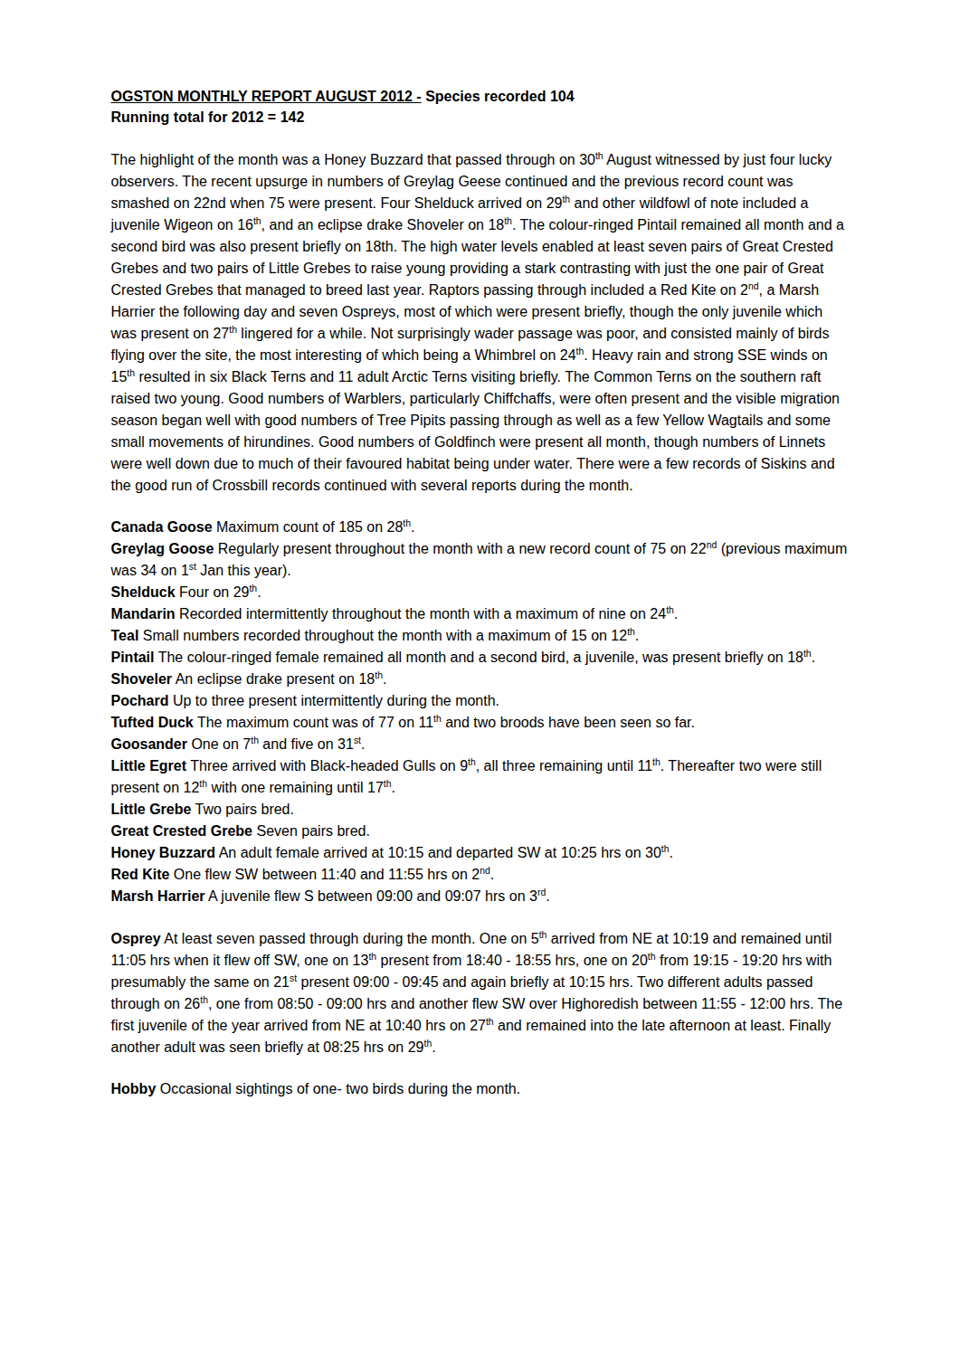OGSTON MONTHLY REPORT AUGUST 2012 - Species recorded 104
Running total for 2012 = 142
The highlight of the month was a Honey Buzzard that passed through on 30th August witnessed by just four lucky observers. The recent upsurge in numbers of Greylag Geese continued and the previous record count was smashed on 22nd when 75 were present. Four Shelduck arrived on 29th and other wildfowl of note included a juvenile Wigeon on 16th, and an eclipse drake Shoveler on 18th. The colour-ringed Pintail remained all month and a second bird was also present briefly on 18th. The high water levels enabled at least seven pairs of Great Crested Grebes and two pairs of Little Grebes to raise young providing a stark contrasting with just the one pair of Great Crested Grebes that managed to breed last year. Raptors passing through included a Red Kite on 2nd, a Marsh Harrier the following day and seven Ospreys, most of which were present briefly, though the only juvenile which was present on 27th lingered for a while. Not surprisingly wader passage was poor, and consisted mainly of birds flying over the site, the most interesting of which being a Whimbrel on 24th. Heavy rain and strong SSE winds on 15th resulted in six Black Terns and 11 adult Arctic Terns visiting briefly. The Common Terns on the southern raft raised two young. Good numbers of Warblers, particularly Chiffchaffs, were often present and the visible migration season began well with good numbers of Tree Pipits passing through as well as a few Yellow Wagtails and some small movements of hirundines. Good numbers of Goldfinch were present all month, though numbers of Linnets were well down due to much of their favoured habitat being under water. There were a few records of Siskins and the good run of Crossbill records continued with several reports during the month.
Canada Goose Maximum count of 185 on 28th.
Greylag Goose Regularly present throughout the month with a new record count of 75 on 22nd (previous maximum was 34 on 1st Jan this year).
Shelduck Four on 29th.
Mandarin Recorded intermittently throughout the month with a maximum of nine on 24th.
Teal Small numbers recorded throughout the month with a maximum of 15 on 12th.
Pintail The colour-ringed female remained all month and a second bird, a juvenile, was present briefly on 18th.
Shoveler An eclipse drake present on 18th.
Pochard Up to three present intermittently during the month.
Tufted Duck The maximum count was of 77 on 11th and two broods have been seen so far.
Goosander One on 7th and five on 31st.
Little Egret Three arrived with Black-headed Gulls on 9th, all three remaining until 11th. Thereafter two were still present on 12th with one remaining until 17th.
Little Grebe Two pairs bred.
Great Crested Grebe Seven pairs bred.
Honey Buzzard An adult female arrived at 10:15 and departed SW at 10:25 hrs on 30th.
Red Kite One flew SW between 11:40 and 11:55 hrs on 2nd.
Marsh Harrier A juvenile flew S between 09:00 and 09:07 hrs on 3rd.
Osprey At least seven passed through during the month. One on 5th arrived from NE at 10:19 and remained until 11:05 hrs when it flew off SW, one on 13th present from 18:40 - 18:55 hrs, one on 20th from 19:15 - 19:20 hrs with presumably the same on 21st present 09:00 - 09:45 and again briefly at 10:15 hrs. Two different adults passed through on 26th, one from 08:50 - 09:00 hrs and another flew SW over Highoredish between 11:55 - 12:00 hrs. The first juvenile of the year arrived from NE at 10:40 hrs on 27th and remained into the late afternoon at least. Finally another adult was seen briefly at 08:25 hrs on 29th.
Hobby Occasional sightings of one- two birds during the month.